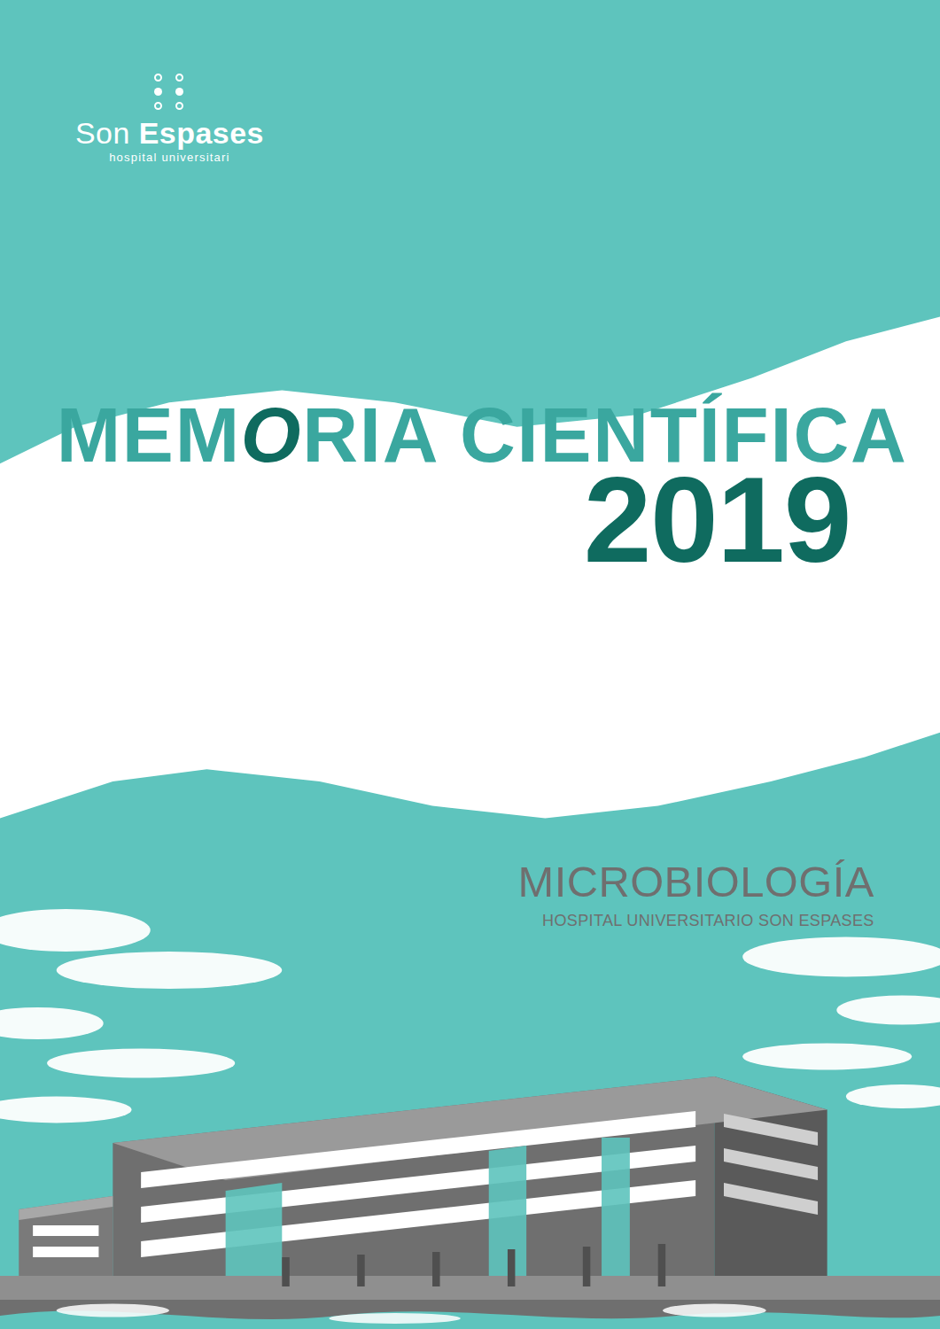Son Espases
hospital universitari
MEMORIA CIENTÍFICA
2019
Microbiología
Hospital Universitario Son Espases